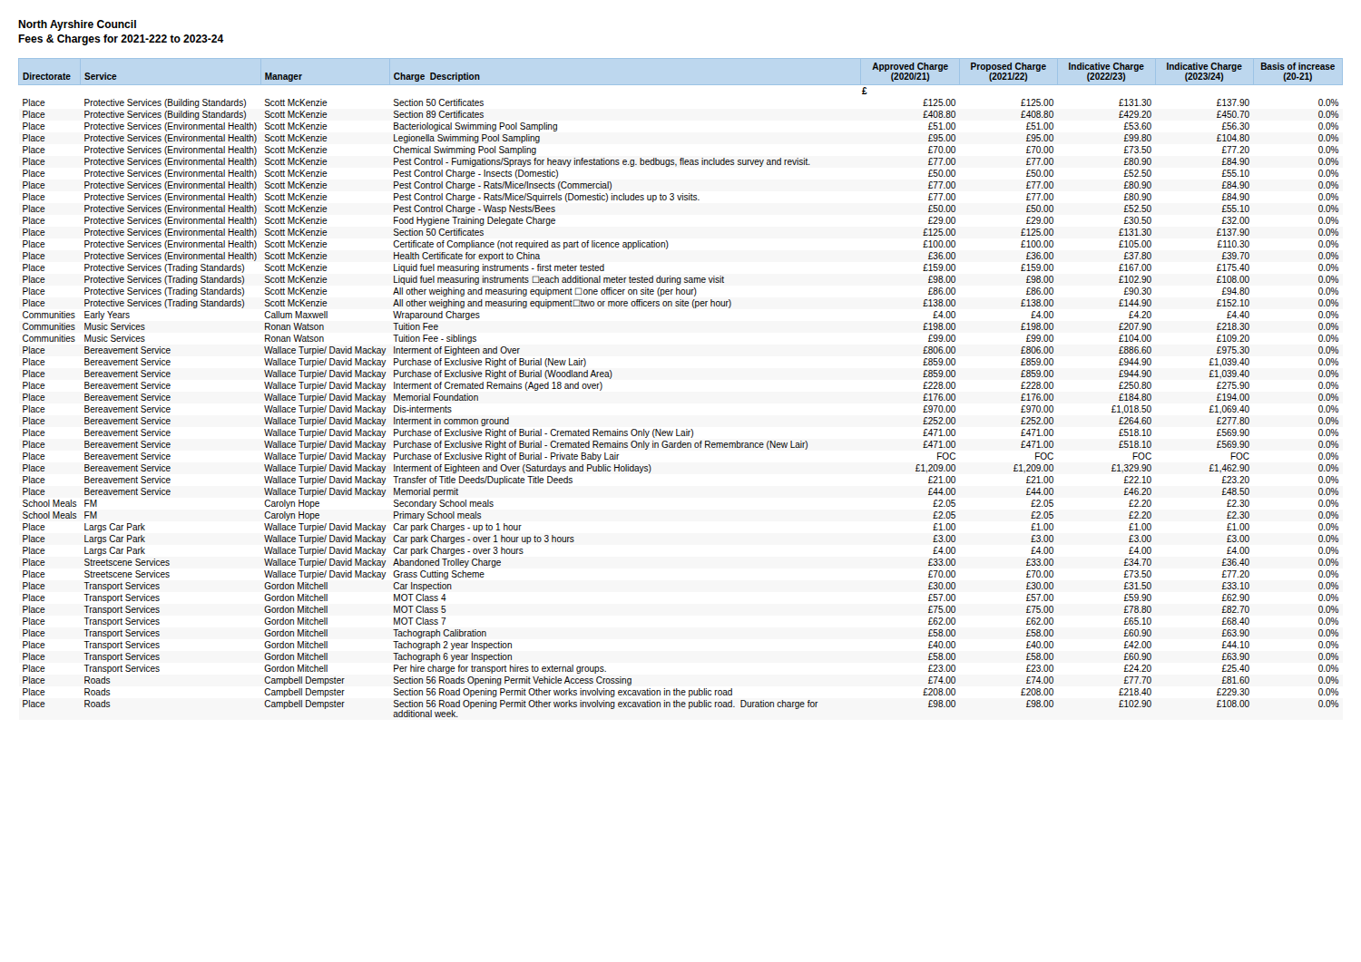North Ayrshire Council
Fees & Charges for 2021-222 to 2023-24
| Directorate | Service | Manager | Charge Description | Approved Charge (2020/21) | Proposed Charge (2021/22) | Indicative Charge (2022/23) | Indicative Charge (2023/24) | Basis of increase (20-21) |
| --- | --- | --- | --- | --- | --- | --- | --- | --- |
| | | | | £ | | | | |
| Place | Protective Services (Building Standards) | Scott McKenzie | Section 50 Certificates | £125.00 | £125.00 | £131.30 | £137.90 | 0.0% |
| Place | Protective Services (Building Standards) | Scott McKenzie | Section 89 Certificates | £408.80 | £408.80 | £429.20 | £450.70 | 0.0% |
| Place | Protective Services (Environmental Health) | Scott McKenzie | Bacteriological Swimming Pool Sampling | £51.00 | £51.00 | £53.60 | £56.30 | 0.0% |
| Place | Protective Services (Environmental Health) | Scott McKenzie | Legionella Swimming Pool Sampling | £95.00 | £95.00 | £99.80 | £104.80 | 0.0% |
| Place | Protective Services (Environmental Health) | Scott McKenzie | Chemical Swimming Pool Sampling | £70.00 | £70.00 | £73.50 | £77.20 | 0.0% |
| Place | Protective Services (Environmental Health) | Scott McKenzie | Pest Control - Fumigations/Sprays for heavy infestations e.g. bedbugs, fleas includes survey and revisit. | £77.00 | £77.00 | £80.90 | £84.90 | 0.0% |
| Place | Protective Services (Environmental Health) | Scott McKenzie | Pest Control Charge - Insects (Domestic) | £50.00 | £50.00 | £52.50 | £55.10 | 0.0% |
| Place | Protective Services (Environmental Health) | Scott McKenzie | Pest Control Charge - Rats/Mice/Insects (Commercial) | £77.00 | £77.00 | £80.90 | £84.90 | 0.0% |
| Place | Protective Services (Environmental Health) | Scott McKenzie | Pest Control Charge - Rats/Mice/Squirrels (Domestic) includes up to 3 visits. | £77.00 | £77.00 | £80.90 | £84.90 | 0.0% |
| Place | Protective Services (Environmental Health) | Scott McKenzie | Pest Control Charge - Wasp Nests/Bees | £50.00 | £50.00 | £52.50 | £55.10 | 0.0% |
| Place | Protective Services (Environmental Health) | Scott McKenzie | Food Hygiene Training Delegate Charge | £29.00 | £29.00 | £30.50 | £32.00 | 0.0% |
| Place | Protective Services (Environmental Health) | Scott McKenzie | Section 50 Certificates | £125.00 | £125.00 | £131.30 | £137.90 | 0.0% |
| Place | Protective Services (Environmental Health) | Scott McKenzie | Certificate of Compliance (not required as part of licence application) | £100.00 | £100.00 | £105.00 | £110.30 | 0.0% |
| Place | Protective Services (Environmental Health) | Scott McKenzie | Health Certificate for export to China | £36.00 | £36.00 | £37.80 | £39.70 | 0.0% |
| Place | Protective Services (Trading Standards) | Scott McKenzie | Liquid fuel measuring instruments - first meter tested | £159.00 | £159.00 | £167.00 | £175.40 | 0.0% |
| Place | Protective Services (Trading Standards) | Scott McKenzie | Liquid fuel measuring instruments ☐each additional meter tested during same visit | £98.00 | £98.00 | £102.90 | £108.00 | 0.0% |
| Place | Protective Services (Trading Standards) | Scott McKenzie | All other weighing and measuring equipment ☐one officer on site (per hour) | £86.00 | £86.00 | £90.30 | £94.80 | 0.0% |
| Place | Protective Services (Trading Standards) | Scott McKenzie | All other weighing and measuring equipment☐two or more officers on site (per hour) | £138.00 | £138.00 | £144.90 | £152.10 | 0.0% |
| Communities | Early Years | Callum Maxwell | Wraparound Charges | £4.00 | £4.00 | £4.20 | £4.40 | 0.0% |
| Communities | Music Services | Ronan Watson | Tuition Fee | £198.00 | £198.00 | £207.90 | £218.30 | 0.0% |
| Communities | Music Services | Ronan Watson | Tuition Fee - siblings | £99.00 | £99.00 | £104.00 | £109.20 | 0.0% |
| Place | Bereavement Service | Wallace Turpie/ David Mackay | Interment of Eighteen and Over | £806.00 | £806.00 | £886.60 | £975.30 | 0.0% |
| Place | Bereavement Service | Wallace Turpie/ David Mackay | Purchase of Exclusive Right of Burial (New Lair) | £859.00 | £859.00 | £944.90 | £1,039.40 | 0.0% |
| Place | Bereavement Service | Wallace Turpie/ David Mackay | Purchase of Exclusive Right of Burial (Woodland Area) | £859.00 | £859.00 | £944.90 | £1,039.40 | 0.0% |
| Place | Bereavement Service | Wallace Turpie/ David Mackay | Interment of Cremated Remains (Aged 18 and over) | £228.00 | £228.00 | £250.80 | £275.90 | 0.0% |
| Place | Bereavement Service | Wallace Turpie/ David Mackay | Memorial Foundation | £176.00 | £176.00 | £184.80 | £194.00 | 0.0% |
| Place | Bereavement Service | Wallace Turpie/ David Mackay | Dis-interments | £970.00 | £970.00 | £1,018.50 | £1,069.40 | 0.0% |
| Place | Bereavement Service | Wallace Turpie/ David Mackay | Interment in common ground | £252.00 | £252.00 | £264.60 | £277.80 | 0.0% |
| Place | Bereavement Service | Wallace Turpie/ David Mackay | Purchase of Exclusive Right of Burial - Cremated Remains Only (New Lair) | £471.00 | £471.00 | £518.10 | £569.90 | 0.0% |
| Place | Bereavement Service | Wallace Turpie/ David Mackay | Purchase of Exclusive Right of Burial - Cremated Remains Only in Garden of Remembrance (New Lair) | £471.00 | £471.00 | £518.10 | £569.90 | 0.0% |
| Place | Bereavement Service | Wallace Turpie/ David Mackay | Purchase of Exclusive Right of Burial - Private Baby Lair | FOC | FOC | FOC | FOC | 0.0% |
| Place | Bereavement Service | Wallace Turpie/ David Mackay | Interment of Eighteen and Over (Saturdays and Public Holidays) | £1,209.00 | £1,209.00 | £1,329.90 | £1,462.90 | 0.0% |
| Place | Bereavement Service | Wallace Turpie/ David Mackay | Transfer of Title Deeds/Duplicate Title Deeds | £21.00 | £21.00 | £22.10 | £23.20 | 0.0% |
| Place | Bereavement Service | Wallace Turpie/ David Mackay | Memorial permit | £44.00 | £44.00 | £46.20 | £48.50 | 0.0% |
| School Meals | FM | Carolyn Hope | Secondary School meals | £2.05 | £2.05 | £2.20 | £2.30 | 0.0% |
| School Meals | FM | Carolyn Hope | Primary School meals | £2.05 | £2.05 | £2.20 | £2.30 | 0.0% |
| Place | Largs Car Park | Wallace Turpie/ David Mackay | Car park Charges - up to 1 hour | £1.00 | £1.00 | £1.00 | £1.00 | 0.0% |
| Place | Largs Car Park | Wallace Turpie/ David Mackay | Car park Charges - over 1 hour up to 3 hours | £3.00 | £3.00 | £3.00 | £3.00 | 0.0% |
| Place | Largs Car Park | Wallace Turpie/ David Mackay | Car park Charges - over 3 hours | £4.00 | £4.00 | £4.00 | £4.00 | 0.0% |
| Place | Streetscene Services | Wallace Turpie/ David Mackay | Abandoned Trolley Charge | £33.00 | £33.00 | £34.70 | £36.40 | 0.0% |
| Place | Streetscene Services | Wallace Turpie/ David Mackay | Grass Cutting Scheme | £70.00 | £70.00 | £73.50 | £77.20 | 0.0% |
| Place | Transport Services | Gordon Mitchell | Car Inspection | £30.00 | £30.00 | £31.50 | £33.10 | 0.0% |
| Place | Transport Services | Gordon Mitchell | MOT Class 4 | £57.00 | £57.00 | £59.90 | £62.90 | 0.0% |
| Place | Transport Services | Gordon Mitchell | MOT Class 5 | £75.00 | £75.00 | £78.80 | £82.70 | 0.0% |
| Place | Transport Services | Gordon Mitchell | MOT Class 7 | £62.00 | £62.00 | £65.10 | £68.40 | 0.0% |
| Place | Transport Services | Gordon Mitchell | Tachograph Calibration | £58.00 | £58.00 | £60.90 | £63.90 | 0.0% |
| Place | Transport Services | Gordon Mitchell | Tachograph 2 year Inspection | £40.00 | £40.00 | £42.00 | £44.10 | 0.0% |
| Place | Transport Services | Gordon Mitchell | Tachograph 6 year Inspection | £58.00 | £58.00 | £60.90 | £63.90 | 0.0% |
| Place | Transport Services | Gordon Mitchell | Per hire charge for transport hires to external groups. | £23.00 | £23.00 | £24.20 | £25.40 | 0.0% |
| Place | Roads | Campbell Dempster | Section 56 Roads Opening Permit Vehicle Access Crossing | £74.00 | £74.00 | £77.70 | £81.60 | 0.0% |
| Place | Roads | Campbell Dempster | Section 56 Road Opening Permit Other works involving excavation in the public road | £208.00 | £208.00 | £218.40 | £229.30 | 0.0% |
| Place | Roads | Campbell Dempster | Section 56 Road Opening Permit Other works involving excavation in the public road. Duration charge for additional week. | £98.00 | £98.00 | £102.90 | £108.00 | 0.0% |